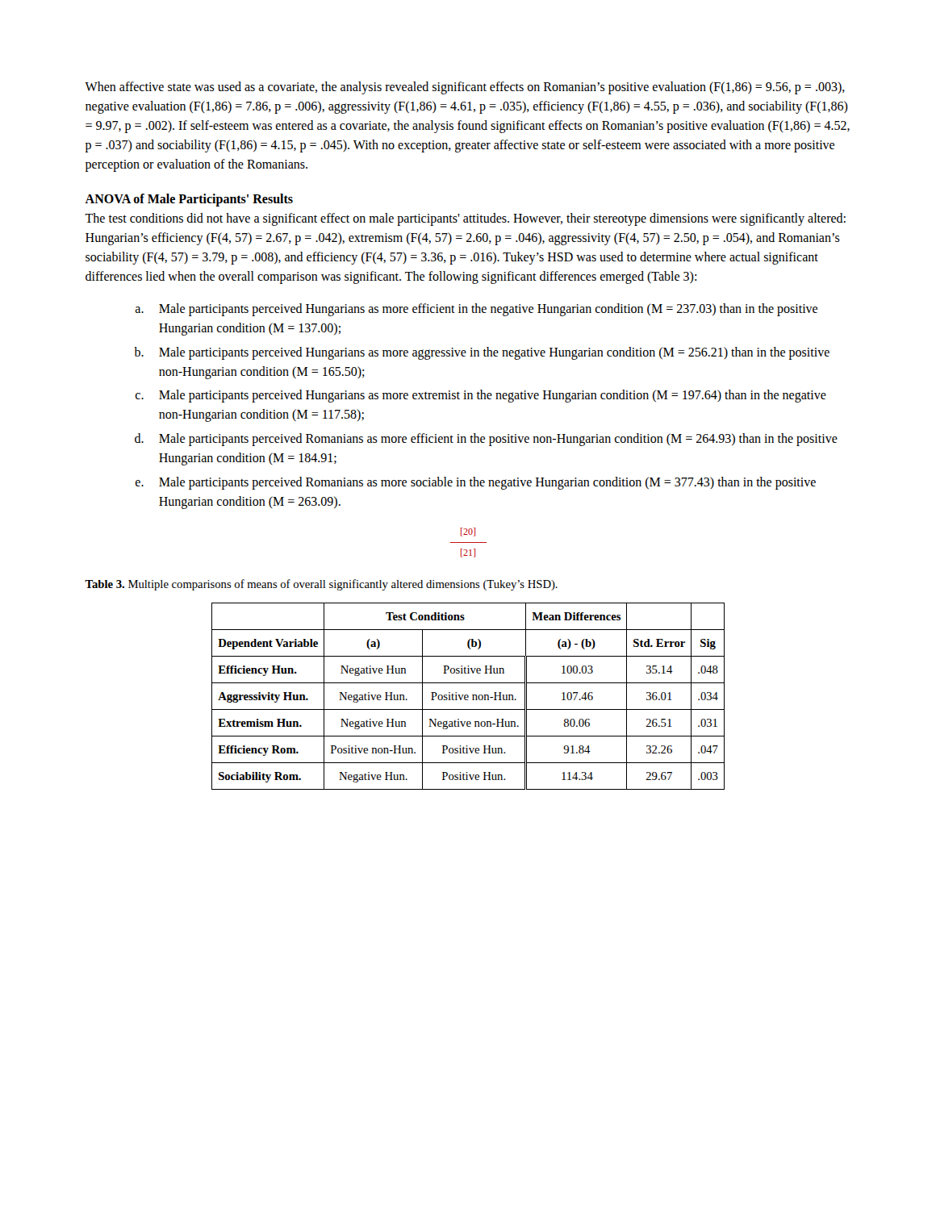When affective state was used as a covariate, the analysis revealed significant effects on Romanian’s positive evaluation (F(1,86) = 9.56, p = .003), negative evaluation (F(1,86) = 7.86, p = .006), aggressivity (F(1,86) = 4.61, p = .035), efficiency (F(1,86) = 4.55, p = .036), and sociability (F(1,86) = 9.97, p = .002). If self-esteem was entered as a covariate, the analysis found significant effects on Romanian’s positive evaluation (F(1,86) = 4.52, p = .037) and sociability (F(1,86) = 4.15, p = .045). With no exception, greater affective state or self-esteem were associated with a more positive perception or evaluation of the Romanians.
ANOVA of Male Participants' Results
The test conditions did not have a significant effect on male participants' attitudes. However, their stereotype dimensions were significantly altered: Hungarian’s efficiency (F(4, 57) = 2.67, p = .042), extremism (F(4, 57) = 2.60, p = .046), aggressivity (F(4, 57) = 2.50, p = .054), and Romanian’s sociability (F(4, 57) = 3.79, p = .008), and efficiency (F(4, 57) = 3.36, p = .016). Tukey’s HSD was used to determine where actual significant differences lied when the overall comparison was significant. The following significant differences emerged (Table 3):
Male participants perceived Hungarians as more efficient in the negative Hungarian condition (M = 237.03) than in the positive Hungarian condition (M = 137.00);
Male participants perceived Hungarians as more aggressive in the negative Hungarian condition (M = 256.21) than in the positive non-Hungarian condition (M = 165.50);
Male participants perceived Hungarians as more extremist in the negative Hungarian condition (M = 197.64) than in the negative non-Hungarian condition (M = 117.58);
Male participants perceived Romanians as more efficient in the positive non-Hungarian condition (M = 264.93) than in the positive Hungarian condition (M = 184.91;
Male participants perceived Romanians as more sociable in the negative Hungarian condition (M = 377.43) than in the positive Hungarian condition (M = 263.09).
[20]
---------------
[21]
Table 3. Multiple comparisons of means of overall significantly altered dimensions (Tukey’s HSD).
| | Test Conditions | Mean Differences | | |
| --- | --- | --- | --- | --- |
| Dependent Variable | (a) | (b) | (a) - (b) | Std. Error | Sig |
| Efficiency Hun. | Negative Hun | Positive Hun | 100.03 | 35.14 | .048 |
| Aggressivity Hun. | Negative Hun. | Positive non-Hun. | 107.46 | 36.01 | .034 |
| Extremism Hun. | Negative Hun | Negative non-Hun. | 80.06 | 26.51 | .031 |
| Efficiency Rom. | Positive non-Hun. | Positive Hun. | 91.84 | 32.26 | .047 |
| Sociability Rom. | Negative Hun. | Positive Hun. | 114.34 | 29.67 | .003 |